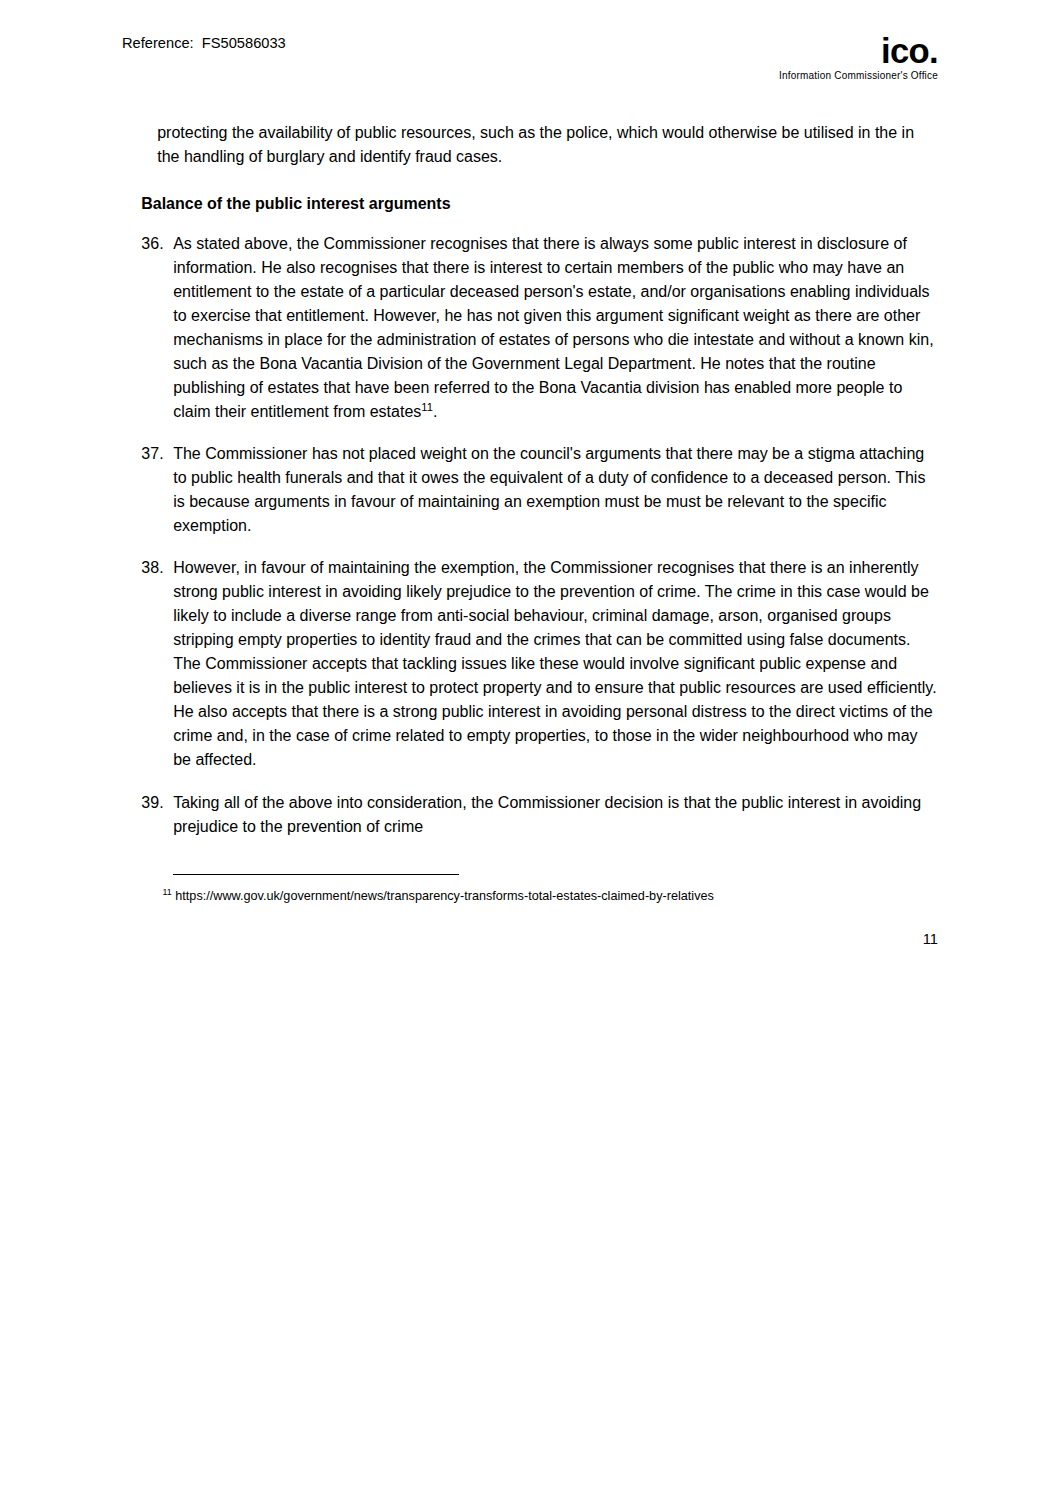Reference: FS50586033
ico.
Information Commissioner's Office
protecting the availability of public resources, such as the police, which would otherwise be utilised in the in the handling of burglary and identify fraud cases.
Balance of the public interest arguments
36. As stated above, the Commissioner recognises that there is always some public interest in disclosure of information. He also recognises that there is interest to certain members of the public who may have an entitlement to the estate of a particular deceased person's estate, and/or organisations enabling individuals to exercise that entitlement. However, he has not given this argument significant weight as there are other mechanisms in place for the administration of estates of persons who die intestate and without a known kin, such as the Bona Vacantia Division of the Government Legal Department. He notes that the routine publishing of estates that have been referred to the Bona Vacantia division has enabled more people to claim their entitlement from estates11.
37. The Commissioner has not placed weight on the council's arguments that there may be a stigma attaching to public health funerals and that it owes the equivalent of a duty of confidence to a deceased person. This is because arguments in favour of maintaining an exemption must be must be relevant to the specific exemption.
38. However, in favour of maintaining the exemption, the Commissioner recognises that there is an inherently strong public interest in avoiding likely prejudice to the prevention of crime. The crime in this case would be likely to include a diverse range from anti-social behaviour, criminal damage, arson, organised groups stripping empty properties to identity fraud and the crimes that can be committed using false documents. The Commissioner accepts that tackling issues like these would involve significant public expense and believes it is in the public interest to protect property and to ensure that public resources are used efficiently. He also accepts that there is a strong public interest in avoiding personal distress to the direct victims of the crime and, in the case of crime related to empty properties, to those in the wider neighbourhood who may be affected.
39. Taking all of the above into consideration, the Commissioner decision is that the public interest in avoiding prejudice to the prevention of crime
11 https://www.gov.uk/government/news/transparency-transforms-total-estates-claimed-by-relatives
11